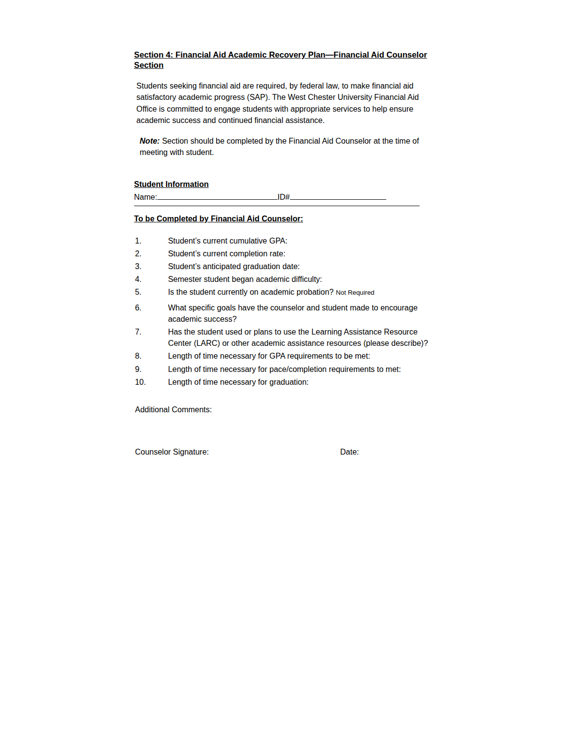Section 4: Financial Aid Academic Recovery Plan—Financial Aid Counselor Section
Students seeking financial aid are required, by federal law, to make financial aid satisfactory academic progress (SAP). The West Chester University Financial Aid Office is committed to engage students with appropriate services to help ensure academic success and continued financial assistance.
Note: Section should be completed by the Financial Aid Counselor at the time of meeting with student.
Student Information
Name: ID#
To be Completed by Financial Aid Counselor:
1. Student’s current cumulative GPA:
2. Student’s current completion rate:
3. Student’s anticipated graduation date:
4. Semester student began academic difficulty:
5. Is the student currently on academic probation? Not Required
6. What specific goals have the counselor and student made to encourage academic success?
7. Has the student used or plans to use the Learning Assistance Resource Center (LARC) or other academic assistance resources (please describe)?
8. Length of time necessary for GPA requirements to be met:
9. Length of time necessary for pace/completion requirements to met:
10. Length of time necessary for graduation:
Additional Comments:
Counselor Signature: Date: